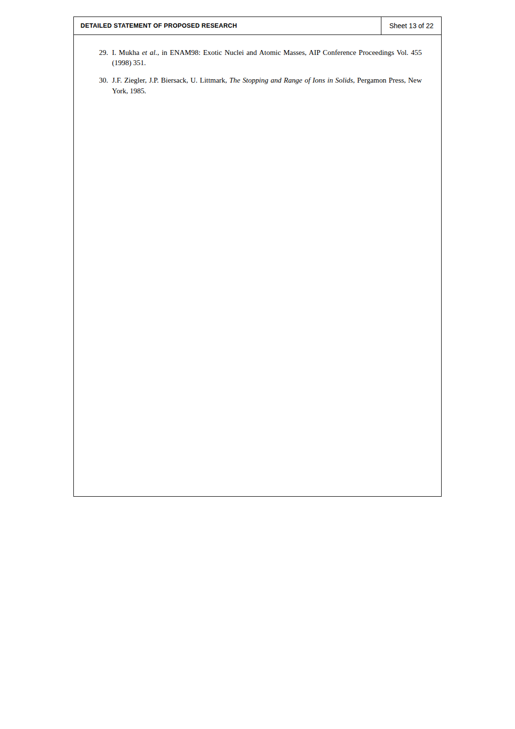DETAILED STATEMENT OF PROPOSED RESEARCH
Sheet 13 of 22
29. I. Mukha et al., in ENAM98: Exotic Nuclei and Atomic Masses, AIP Conference Proceedings Vol. 455 (1998) 351.
30. J.F. Ziegler, J.P. Biersack, U. Littmark, The Stopping and Range of Ions in Solids, Pergamon Press, New York, 1985.